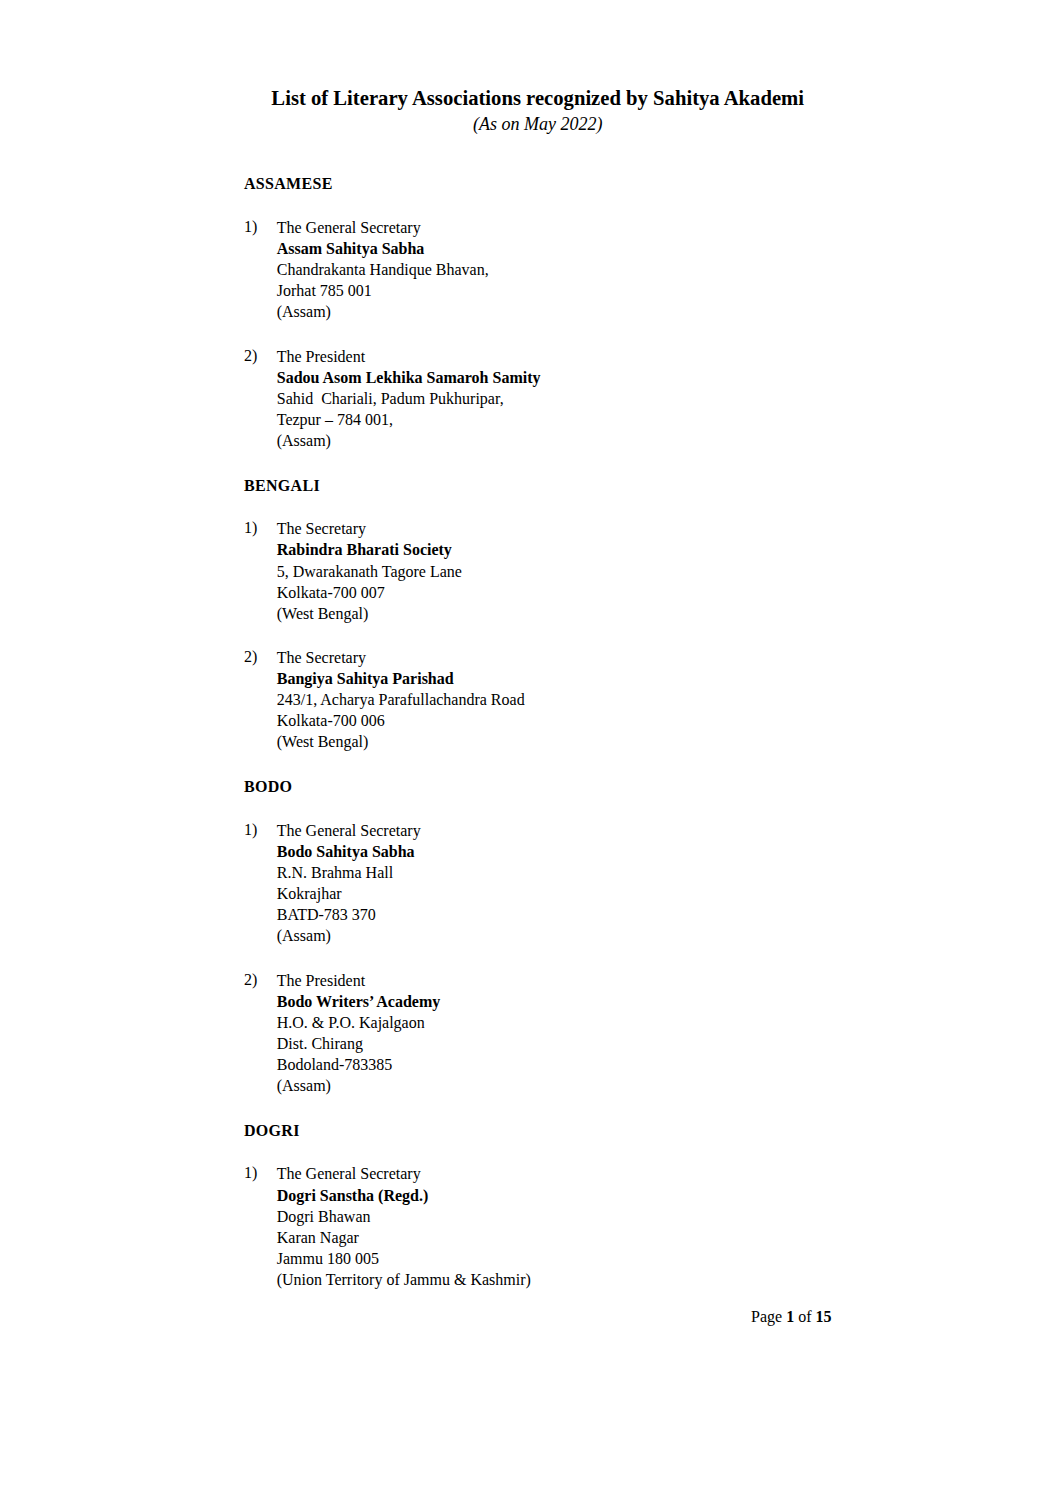List of Literary Associations recognized by Sahitya Akademi
(As on May 2022)
ASSAMESE
1)
The General Secretary
Assam Sahitya Sabha
Chandrakanta Handique Bhavan,
Jorhat 785 001
(Assam)
2)
The President
Sadou Asom Lekhika Samaroh Samity
Sahid Chariali, Padum Pukhuripar,
Tezpur – 784 001,
(Assam)
BENGALI
1)
The Secretary
Rabindra Bharati Society
5, Dwarakanath Tagore Lane
Kolkata-700 007
(West Bengal)
2)
The Secretary
Bangiya Sahitya Parishad
243/1, Acharya Parafullachandra Road
Kolkata-700 006
(West Bengal)
BODO
1)
The General Secretary
Bodo Sahitya Sabha
R.N. Brahma Hall
Kokrajhar
BATD-783 370
(Assam)
2)
The President
Bodo Writers’ Academy
H.O. & P.O. Kajalgaon
Dist. Chirang
Bodoland-783385
(Assam)
DOGRI
1)
The General Secretary
Dogri Sanstha (Regd.)
Dogri Bhawan
Karan Nagar
Jammu 180 005
(Union Territory of Jammu & Kashmir)
Page 1 of 15